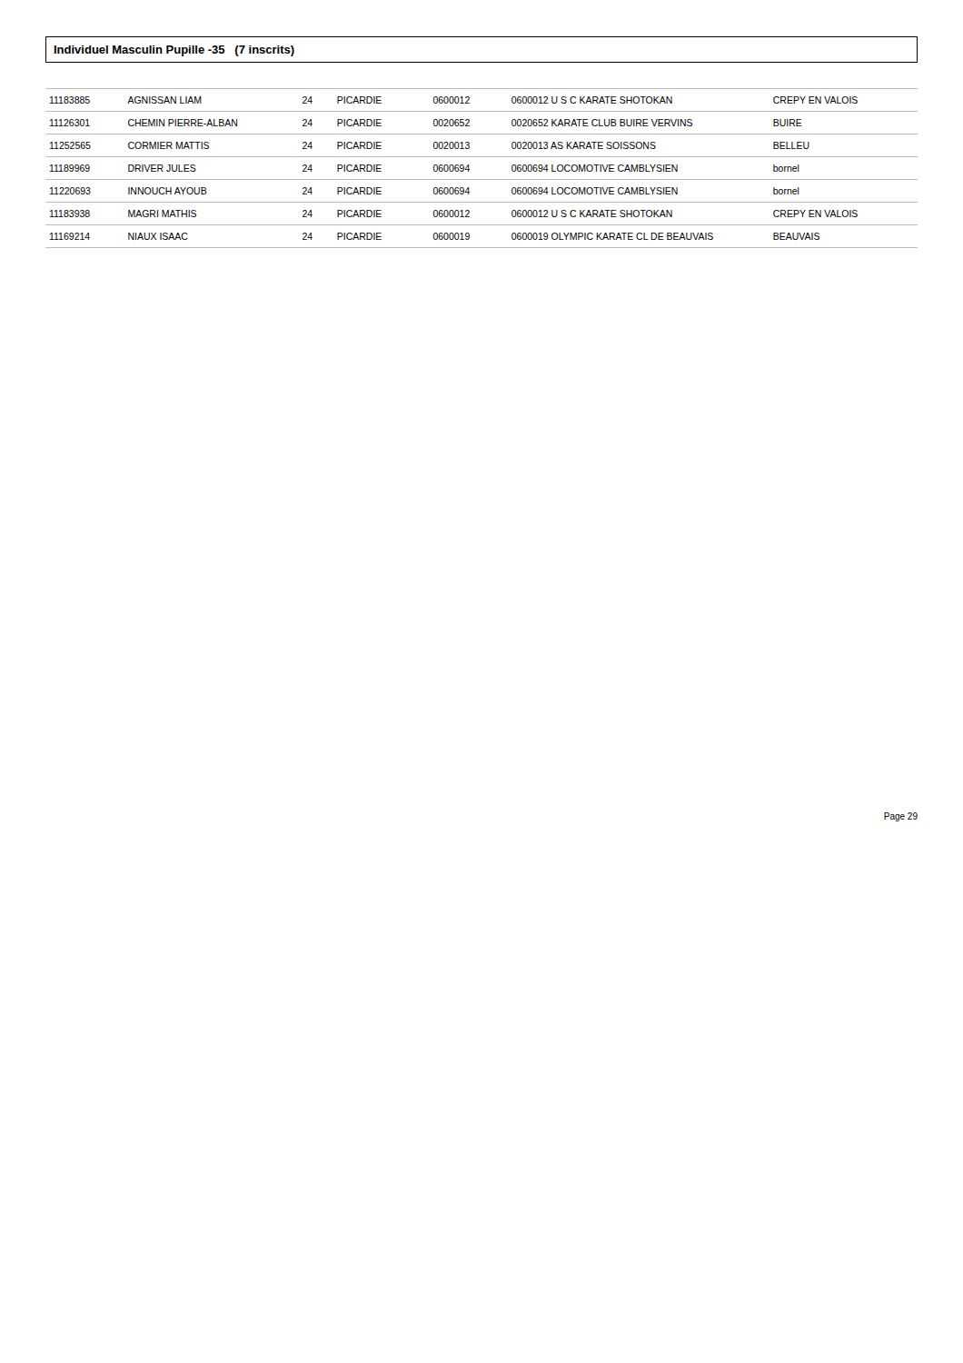Individuel Masculin Pupille -35 (7 inscrits)
| 11183885 | AGNISSAN LIAM | 24 | PICARDIE | 0600012 | 0600012 U S C KARATE SHOTOKAN | CREPY EN VALOIS |
| 11126301 | CHEMIN PIERRE-ALBAN | 24 | PICARDIE | 0020652 | 0020652 KARATE CLUB BUIRE VERVINS | BUIRE |
| 11252565 | CORMIER MATTIS | 24 | PICARDIE | 0020013 | 0020013 AS KARATE SOISSONS | BELLEU |
| 11189969 | DRIVER JULES | 24 | PICARDIE | 0600694 | 0600694 LOCOMOTIVE CAMBLYSIEN | bornel |
| 11220693 | INNOUCH AYOUB | 24 | PICARDIE | 0600694 | 0600694 LOCOMOTIVE CAMBLYSIEN | bornel |
| 11183938 | MAGRI MATHIS | 24 | PICARDIE | 0600012 | 0600012 U S C KARATE SHOTOKAN | CREPY EN VALOIS |
| 11169214 | NIAUX ISAAC | 24 | PICARDIE | 0600019 | 0600019 OLYMPIC KARATE CL DE BEAUVAIS | BEAUVAIS |
Page 29